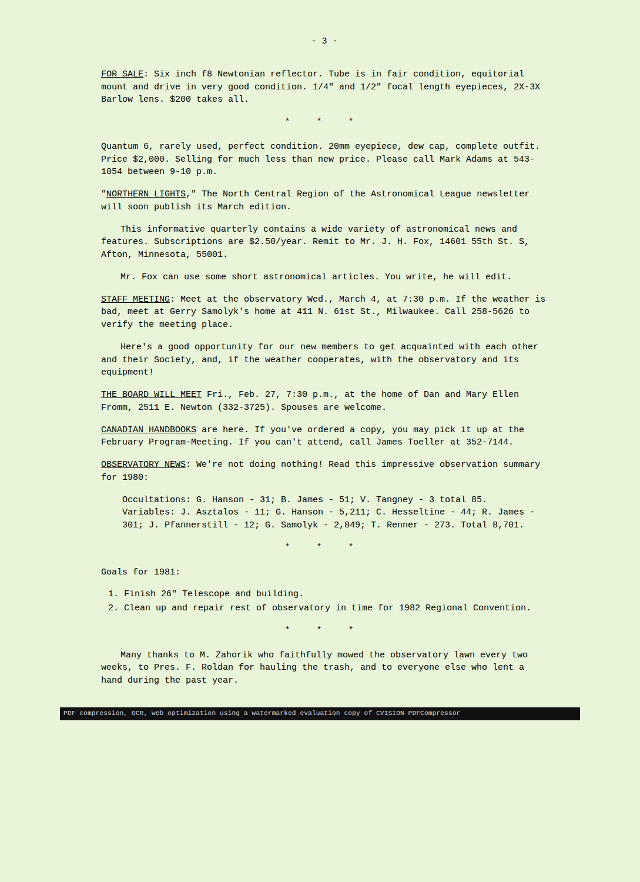- 3 -
FOR SALE: Six inch f8 Newtonian reflector. Tube is in fair condition, equitorial mount and drive in very good condition. 1/4" and 1/2" focal length eyepieces, 2X-3X Barlow lens. $200 takes all.
* * *
Quantum 6, rarely used, perfect condition. 20mm eyepiece, dew cap, complete outfit. Price $2,000. Selling for much less than new price. Please call Mark Adams at 543-1054 between 9-10 p.m.
"NORTHERN LIGHTS," The North Central Region of the Astronomical League newsletter will soon publish its March edition.
This informative quarterly contains a wide variety of astronomical news and features. Subscriptions are $2.50/year. Remit to Mr. J. H. Fox, 14601 55th St. S, Afton, Minnesota, 55001.
Mr. Fox can use some short astronomical articles. You write, he will edit.
STAFF MEETING: Meet at the observatory Wed., March 4, at 7:30 p.m. If the weather is bad, meet at Gerry Samolyk's home at 411 N. 61st St., Milwaukee. Call 258-5626 to verify the meeting place.
Here's a good opportunity for our new members to get acquainted with each other and their Society, and, if the weather cooperates, with the observatory and its equipment!
THE BOARD WILL MEET Fri., Feb. 27, 7:30 p.m., at the home of Dan and Mary Ellen Fromm, 2511 E. Newton (332-3725). Spouses are welcome.
CANADIAN HANDBOOKS are here. If you've ordered a copy, you may pick it up at the February Program-Meeting. If you can't attend, call James Toeller at 352-7144.
OBSERVATORY NEWS: We're not doing nothing! Read this impressive observation summary for 1980:
Occultations: G. Hanson - 31; B. James - 51; V. Tangney - 3 total 85.
Variables: J. Asztalos - 11; G. Hanson - 5,211; C. Hesseltine - 44; R. James - 301; J. Pfannerstill - 12; G. Samolyk - 2,849; T. Renner - 273. Total 8,701.
* * *
Goals for 1981:
Finish 26" Telescope and building.
Clean up and repair rest of observatory in time for 1982 Regional Convention.
* * *
Many thanks to M. Zahorik who faithfully mowed the observatory lawn every two weeks, to Pres. F. Roldan for hauling the trash, and to everyone else who lent a hand during the past year.
PDF compression, OCR, web optimization using a watermarked evaluation copy of CVISION PDFCompressor